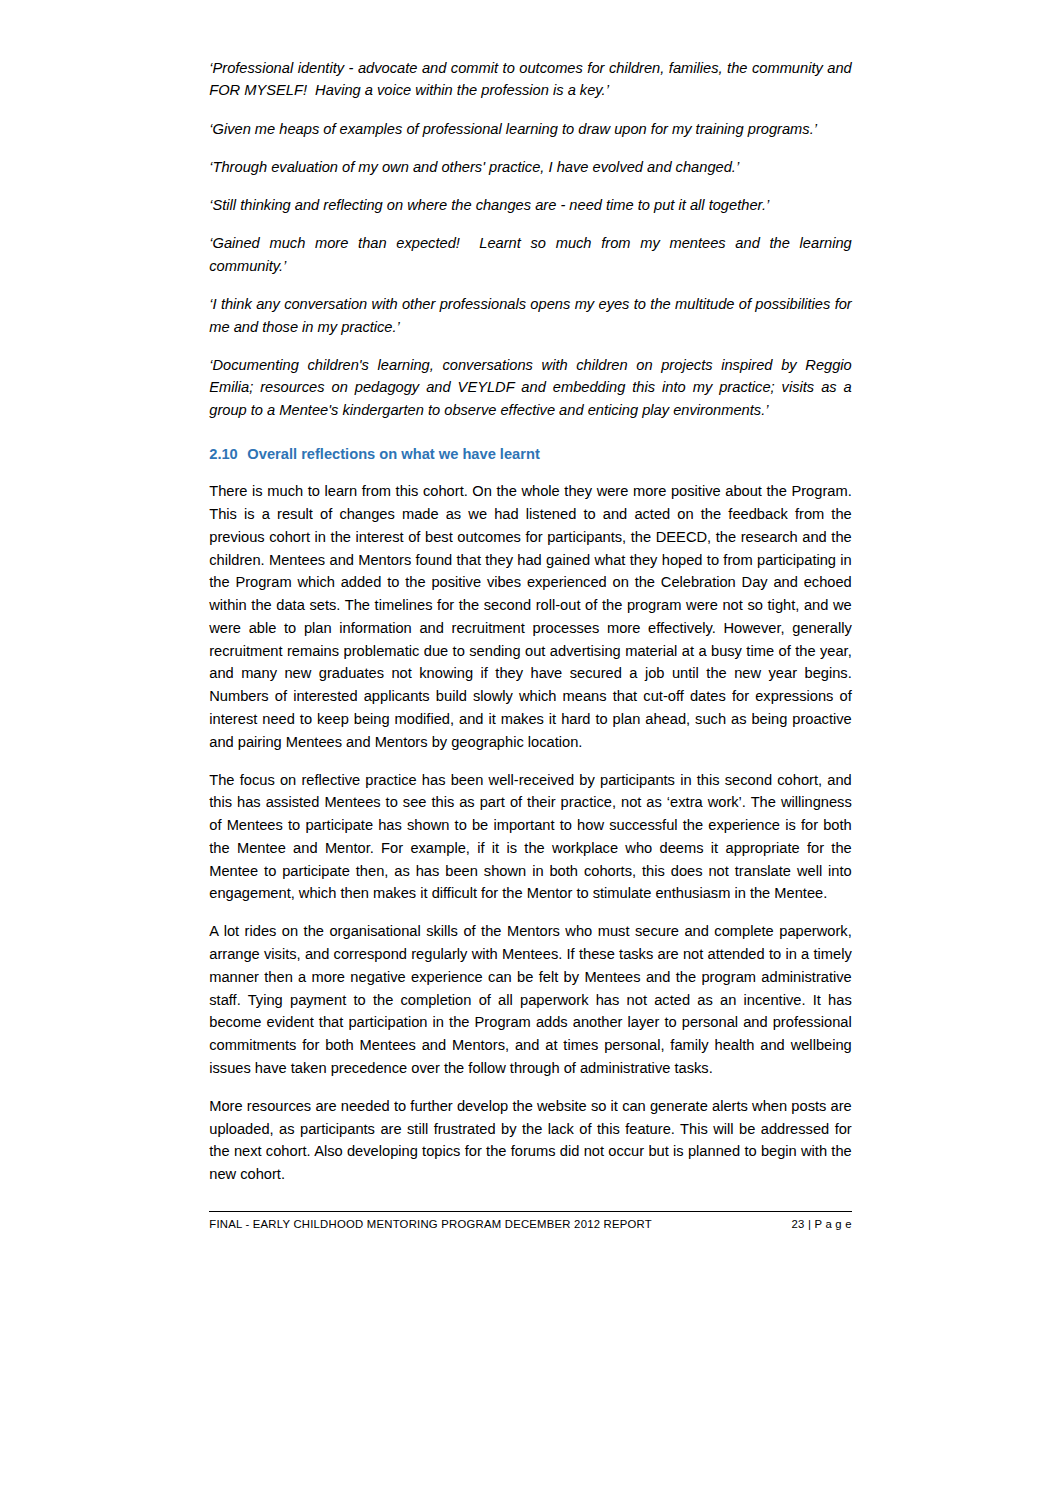‘Professional identity - advocate and commit to outcomes for children, families, the community and FOR MYSELF! Having a voice within the profession is a key.’
‘Given me heaps of examples of professional learning to draw upon for my training programs.’
‘Through evaluation of my own and others' practice, I have evolved and changed.’
‘Still thinking and reflecting on where the changes are - need time to put it all together.’
‘Gained much more than expected! Learnt so much from my mentees and the learning community.’
‘I think any conversation with other professionals opens my eyes to the multitude of possibilities for me and those in my practice.’
‘Documenting children's learning, conversations with children on projects inspired by Reggio Emilia; resources on pedagogy and VEYLDF and embedding this into my practice; visits as a group to a Mentee's kindergarten to observe effective and enticing play environments.’
2.10 Overall reflections on what we have learnt
There is much to learn from this cohort. On the whole they were more positive about the Program. This is a result of changes made as we had listened to and acted on the feedback from the previous cohort in the interest of best outcomes for participants, the DEECD, the research and the children. Mentees and Mentors found that they had gained what they hoped to from participating in the Program which added to the positive vibes experienced on the Celebration Day and echoed within the data sets. The timelines for the second roll-out of the program were not so tight, and we were able to plan information and recruitment processes more effectively. However, generally recruitment remains problematic due to sending out advertising material at a busy time of the year, and many new graduates not knowing if they have secured a job until the new year begins. Numbers of interested applicants build slowly which means that cut-off dates for expressions of interest need to keep being modified, and it makes it hard to plan ahead, such as being proactive and pairing Mentees and Mentors by geographic location.
The focus on reflective practice has been well-received by participants in this second cohort, and this has assisted Mentees to see this as part of their practice, not as ‘extra work’. The willingness of Mentees to participate has shown to be important to how successful the experience is for both the Mentee and Mentor. For example, if it is the workplace who deems it appropriate for the Mentee to participate then, as has been shown in both cohorts, this does not translate well into engagement, which then makes it difficult for the Mentor to stimulate enthusiasm in the Mentee.
A lot rides on the organisational skills of the Mentors who must secure and complete paperwork, arrange visits, and correspond regularly with Mentees. If these tasks are not attended to in a timely manner then a more negative experience can be felt by Mentees and the program administrative staff. Tying payment to the completion of all paperwork has not acted as an incentive. It has become evident that participation in the Program adds another layer to personal and professional commitments for both Mentees and Mentors, and at times personal, family health and wellbeing issues have taken precedence over the follow through of administrative tasks.
More resources are needed to further develop the website so it can generate alerts when posts are uploaded, as participants are still frustrated by the lack of this feature. This will be addressed for the next cohort. Also developing topics for the forums did not occur but is planned to begin with the new cohort.
Final - Early Childhood Mentoring Program December 2012 Report 23 | P a g e